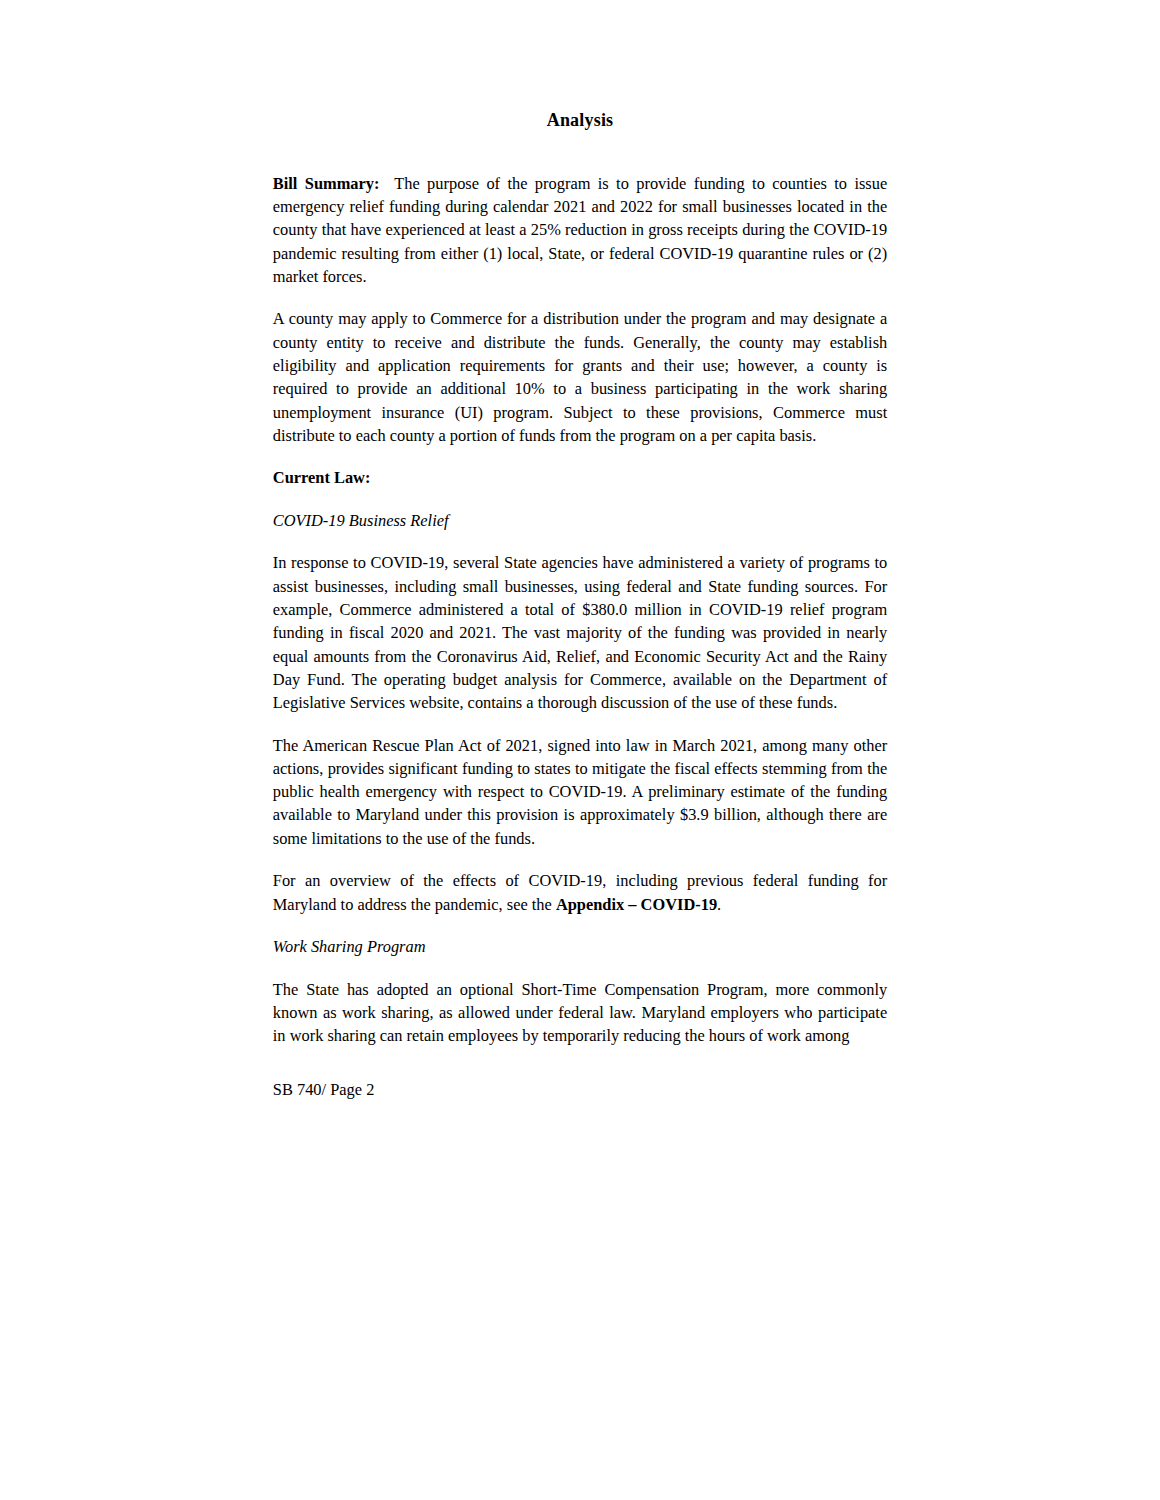Analysis
Bill Summary: The purpose of the program is to provide funding to counties to issue emergency relief funding during calendar 2021 and 2022 for small businesses located in the county that have experienced at least a 25% reduction in gross receipts during the COVID-19 pandemic resulting from either (1) local, State, or federal COVID-19 quarantine rules or (2) market forces.
A county may apply to Commerce for a distribution under the program and may designate a county entity to receive and distribute the funds. Generally, the county may establish eligibility and application requirements for grants and their use; however, a county is required to provide an additional 10% to a business participating in the work sharing unemployment insurance (UI) program. Subject to these provisions, Commerce must distribute to each county a portion of funds from the program on a per capita basis.
Current Law:
COVID-19 Business Relief
In response to COVID-19, several State agencies have administered a variety of programs to assist businesses, including small businesses, using federal and State funding sources. For example, Commerce administered a total of $380.0 million in COVID-19 relief program funding in fiscal 2020 and 2021. The vast majority of the funding was provided in nearly equal amounts from the Coronavirus Aid, Relief, and Economic Security Act and the Rainy Day Fund. The operating budget analysis for Commerce, available on the Department of Legislative Services website, contains a thorough discussion of the use of these funds.
The American Rescue Plan Act of 2021, signed into law in March 2021, among many other actions, provides significant funding to states to mitigate the fiscal effects stemming from the public health emergency with respect to COVID-19. A preliminary estimate of the funding available to Maryland under this provision is approximately $3.9 billion, although there are some limitations to the use of the funds.
For an overview of the effects of COVID-19, including previous federal funding for Maryland to address the pandemic, see the Appendix – COVID-19.
Work Sharing Program
The State has adopted an optional Short-Time Compensation Program, more commonly known as work sharing, as allowed under federal law. Maryland employers who participate in work sharing can retain employees by temporarily reducing the hours of work among
SB 740/ Page 2